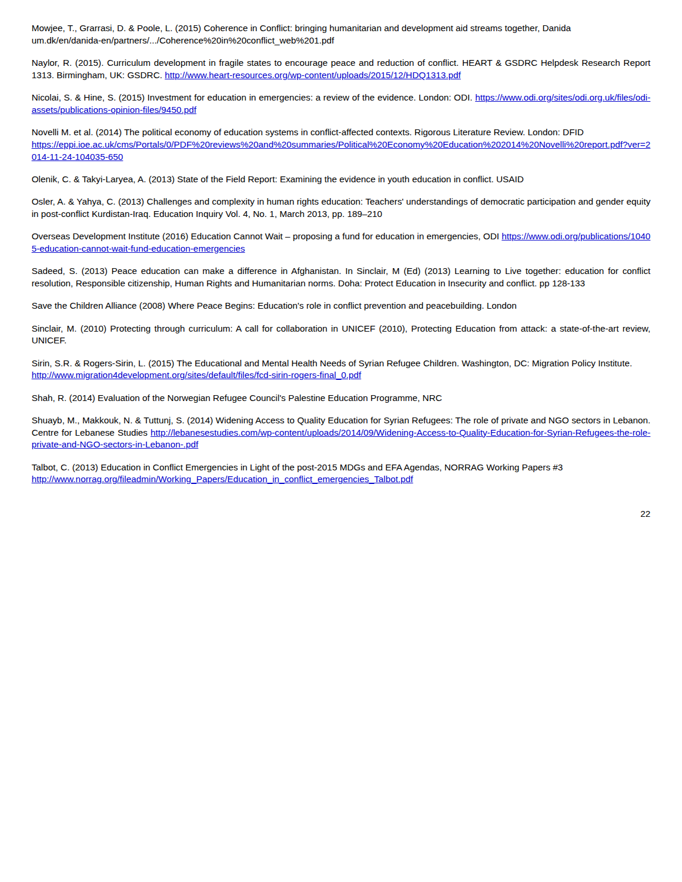Mowjee, T., Grarrasi, D. & Poole, L. (2015) Coherence in Conflict: bringing humanitarian and development aid streams together, Danida
um.dk/en/danida-en/partners/.../Coherence%20in%20conflict_web%201.pdf
Naylor, R. (2015). Curriculum development in fragile states to encourage peace and reduction of conflict. HEART & GSDRC Helpdesk Research Report 1313. Birmingham, UK: GSDRC. http://www.heart-resources.org/wp-content/uploads/2015/12/HDQ1313.pdf
Nicolai, S. & Hine, S. (2015) Investment for education in emergencies: a review of the evidence. London: ODI. https://www.odi.org/sites/odi.org.uk/files/odi-assets/publications-opinion-files/9450.pdf
Novelli M. et al. (2014) The political economy of education systems in conflict-affected contexts. Rigorous Literature Review. London: DFID
https://eppi.ioe.ac.uk/cms/Portals/0/PDF%20reviews%20and%20summaries/Political%20Economy%20Education%202014%20Novelli%20report.pdf?ver=2014-11-24-104035-650
Olenik, C. & Takyi-Laryea, A. (2013) State of the Field Report: Examining the evidence in youth education in conflict. USAID
Osler, A. & Yahya, C. (2013) Challenges and complexity in human rights education: Teachers' understandings of democratic participation and gender equity in post-conflict Kurdistan-Iraq. Education Inquiry Vol. 4, No. 1, March 2013, pp. 189–210
Overseas Development Institute (2016) Education Cannot Wait – proposing a fund for education in emergencies, ODI https://www.odi.org/publications/10405-education-cannot-wait-fund-education-emergencies
Sadeed, S. (2013) Peace education can make a difference in Afghanistan. In Sinclair, M (Ed) (2013) Learning to Live together: education for conflict resolution, Responsible citizenship, Human Rights and Humanitarian norms. Doha: Protect Education in Insecurity and conflict. pp 128-133
Save the Children Alliance (2008) Where Peace Begins: Education's role in conflict prevention and peacebuilding. London
Sinclair, M. (2010) Protecting through curriculum: A call for collaboration in UNICEF (2010), Protecting Education from attack: a state-of-the-art review, UNICEF.
Sirin, S.R. & Rogers-Sirin, L. (2015) The Educational and Mental Health Needs of Syrian Refugee Children. Washington, DC: Migration Policy Institute.
http://www.migration4development.org/sites/default/files/fcd-sirin-rogers-final_0.pdf
Shah, R. (2014) Evaluation of the Norwegian Refugee Council's Palestine Education Programme, NRC
Shuayb, M., Makkouk, N. & Tuttunj, S. (2014) Widening Access to Quality Education for Syrian Refugees: The role of private and NGO sectors in Lebanon. Centre for Lebanese Studies http://lebanesestudies.com/wp-content/uploads/2014/09/Widening-Access-to-Quality-Education-for-Syrian-Refugees-the-role-private-and-NGO-sectors-in-Lebanon-.pdf
Talbot, C. (2013) Education in Conflict Emergencies in Light of the post-2015 MDGs and EFA Agendas, NORRAG Working Papers #3
http://www.norrag.org/fileadmin/Working_Papers/Education_in_conflict_emergencies_Talbot.pdf
22